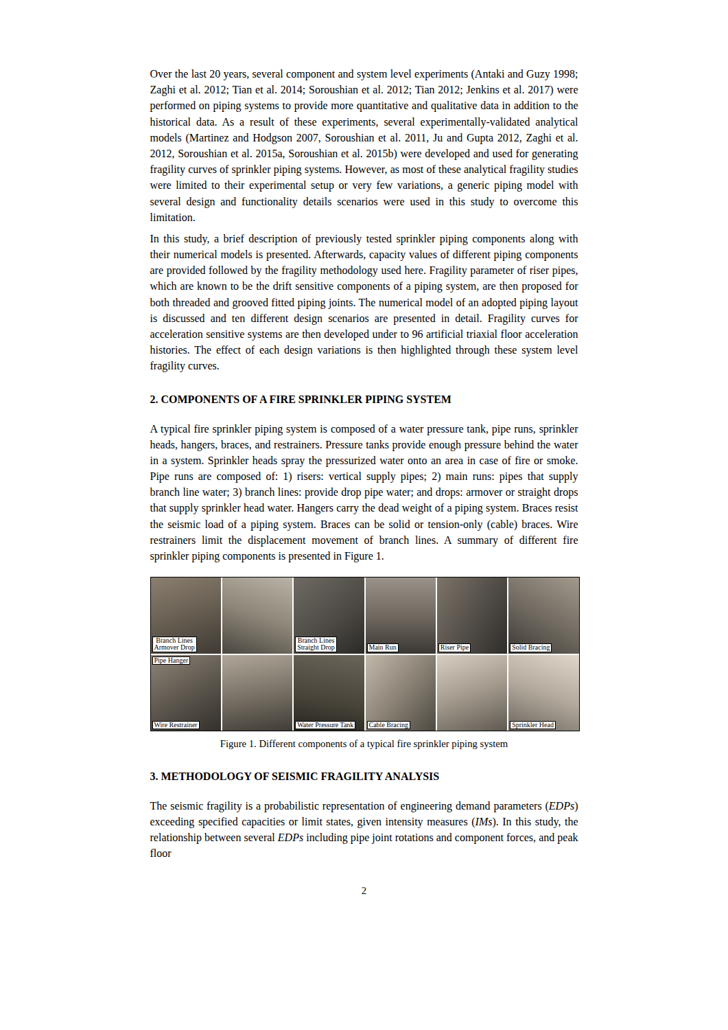Over the last 20 years, several component and system level experiments (Antaki and Guzy 1998; Zaghi et al. 2012; Tian et al. 2014; Soroushian et al. 2012; Tian 2012; Jenkins et al. 2017) were performed on piping systems to provide more quantitative and qualitative data in addition to the historical data. As a result of these experiments, several experimentally-validated analytical models (Martinez and Hodgson 2007, Soroushian et al. 2011, Ju and Gupta 2012, Zaghi et al. 2012, Soroushian et al. 2015a, Soroushian et al. 2015b) were developed and used for generating fragility curves of sprinkler piping systems. However, as most of these analytical fragility studies were limited to their experimental setup or very few variations, a generic piping model with several design and functionality details scenarios were used in this study to overcome this limitation.
In this study, a brief description of previously tested sprinkler piping components along with their numerical models is presented. Afterwards, capacity values of different piping components are provided followed by the fragility methodology used here. Fragility parameter of riser pipes, which are known to be the drift sensitive components of a piping system, are then proposed for both threaded and grooved fitted piping joints. The numerical model of an adopted piping layout is discussed and ten different design scenarios are presented in detail. Fragility curves for acceleration sensitive systems are then developed under to 96 artificial triaxial floor acceleration histories. The effect of each design variations is then highlighted through these system level fragility curves.
2. COMPONENTS OF A FIRE SPRINKLER PIPING SYSTEM
A typical fire sprinkler piping system is composed of a water pressure tank, pipe runs, sprinkler heads, hangers, braces, and restrainers. Pressure tanks provide enough pressure behind the water in a system. Sprinkler heads spray the pressurized water onto an area in case of fire or smoke. Pipe runs are composed of: 1) risers: vertical supply pipes; 2) main runs: pipes that supply branch line water; 3) branch lines: provide drop pipe water; and drops: armover or straight drops that supply sprinkler head water. Hangers carry the dead weight of a piping system. Braces resist the seismic load of a piping system. Braces can be solid or tension-only (cable) braces. Wire restrainers limit the displacement movement of branch lines. A summary of different fire sprinkler piping components is presented in Figure 1.
Branch Lines
Armover Drop
Branch Lines
Straight Drop
Main Run
Riser Pipe
Solid Bracing
Pipe Hanger Wire Restrainer
Water Pressure Tank
Cable Bracing
Sprinkler Head
Figure 1. Different components of a typical fire sprinkler piping system
3. METHODOLOGY OF SEISMIC FRAGILITY ANALYSIS
The seismic fragility is a probabilistic representation of engineering demand parameters (EDPs) exceeding specified capacities or limit states, given intensity measures (IMs). In this study, the relationship between several EDPs including pipe joint rotations and component forces, and peak floor
2